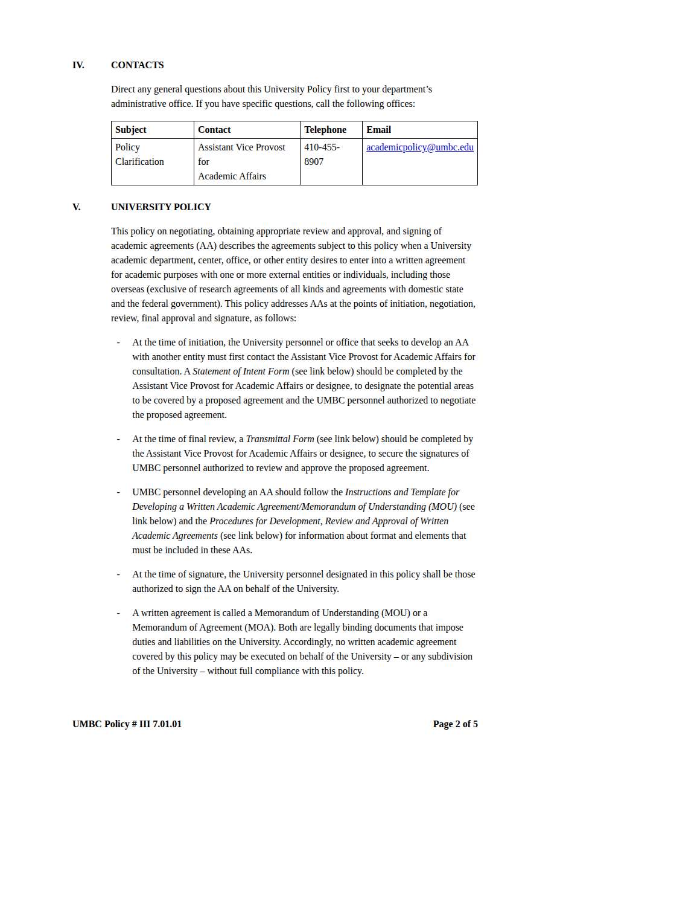IV. CONTACTS
Direct any general questions about this University Policy first to your department’s administrative office. If you have specific questions, call the following offices:
| Subject | Contact | Telephone | Email |
| --- | --- | --- | --- |
| Policy Clarification | Assistant Vice Provost for Academic Affairs | 410-455-8907 | academicpolicy@umbc.edu |
V. UNIVERSITY POLICY
This policy on negotiating, obtaining appropriate review and approval, and signing of academic agreements (AA) describes the agreements subject to this policy when a University academic department, center, office, or other entity desires to enter into a written agreement for academic purposes with one or more external entities or individuals, including those overseas (exclusive of research agreements of all kinds and agreements with domestic state and the federal government). This policy addresses AAs at the points of initiation, negotiation, review, final approval and signature, as follows:
At the time of initiation, the University personnel or office that seeks to develop an AA with another entity must first contact the Assistant Vice Provost for Academic Affairs for consultation. A Statement of Intent Form (see link below) should be completed by the Assistant Vice Provost for Academic Affairs or designee, to designate the potential areas to be covered by a proposed agreement and the UMBC personnel authorized to negotiate the proposed agreement.
At the time of final review, a Transmittal Form (see link below) should be completed by the Assistant Vice Provost for Academic Affairs or designee, to secure the signatures of UMBC personnel authorized to review and approve the proposed agreement.
UMBC personnel developing an AA should follow the Instructions and Template for Developing a Written Academic Agreement/Memorandum of Understanding (MOU) (see link below) and the Procedures for Development, Review and Approval of Written Academic Agreements (see link below) for information about format and elements that must be included in these AAs.
At the time of signature, the University personnel designated in this policy shall be those authorized to sign the AA on behalf of the University.
A written agreement is called a Memorandum of Understanding (MOU) or a Memorandum of Agreement (MOA). Both are legally binding documents that impose duties and liabilities on the University. Accordingly, no written academic agreement covered by this policy may be executed on behalf of the University – or any subdivision of the University – without full compliance with this policy.
UMBC Policy # III 7.01.01 Page 2 of 5